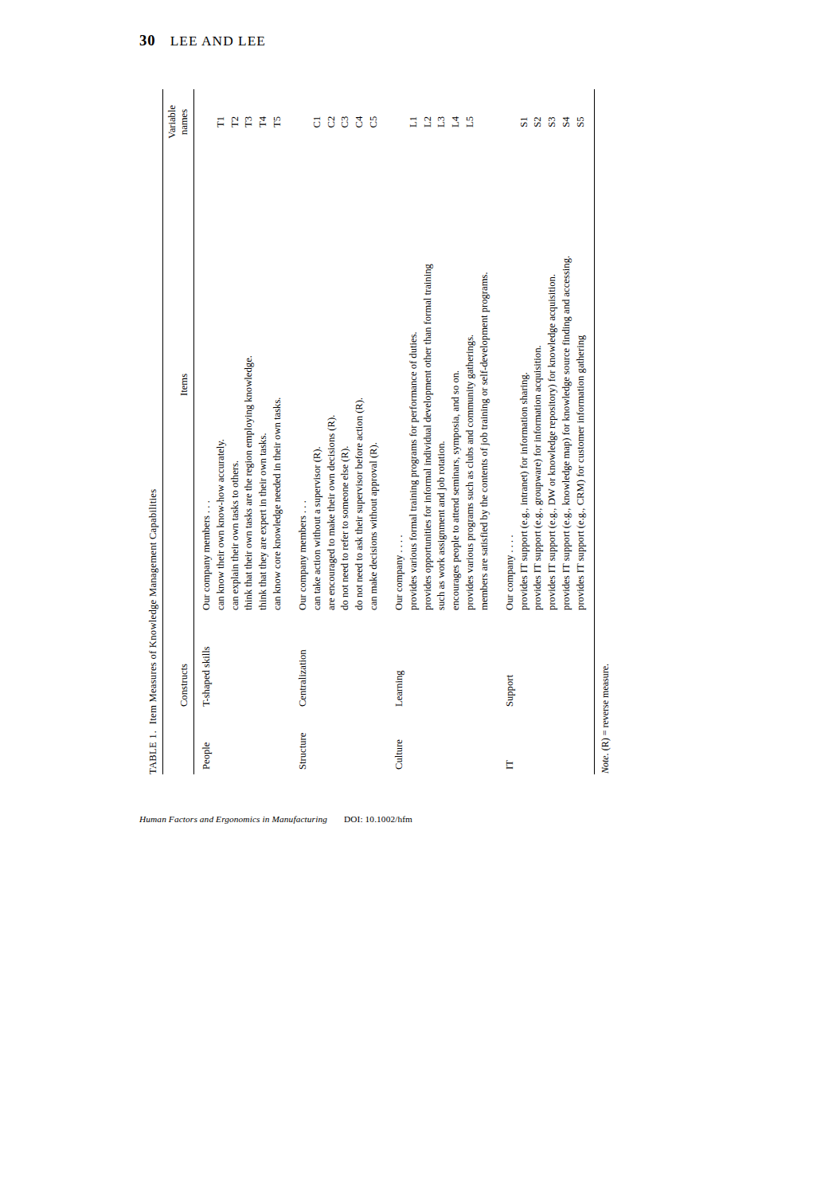30 LEE AND LEE
TABLE 1. Item Measures of Knowledge Management Capabilities
| | Constructs | Items | Variable names |
| --- | --- | --- | --- |
| People | T-shaped skills | Our company members . . . | |
| | | can know their own know-how accurately. | T1 |
| | | can explain their own tasks to others. | T2 |
| | | think that their own tasks are the region employing knowledge. | T3 |
| | | think that they are expert in their own tasks. | T4 |
| | | can know core knowledge needed in their own tasks. | T5 |
| Structure | Centralization | Our company members . . . | |
| | | can take action without a supervisor (R). | C1 |
| | | are encouraged to make their own decisions (R). | C2 |
| | | do not need to refer to someone else (R). | C3 |
| | | do not need to ask their supervisor before action (R). | C4 |
| | | can make decisions without approval (R). | C5 |
| Culture | Learning | Our company . . . . | |
| | | provides various formal training programs for performance of duties. | L1 |
| | | provides opportunities for informal individual development other than formal training | L2 |
| | | such as work assignment and job rotation. | L3 |
| | | encourages people to attend seminars, symposia, and so on. | L4 |
| | | provides various programs such as clubs and community gatherings. | L5 |
| | | members are satisfied by the contents of job training or self-development programs. | |
| IT | Support | Our company . . . . | |
| | | provides IT support (e.g., intranet) for information sharing. | S1 |
| | | provides IT support (e.g., groupware) for information acquisition. | S2 |
| | | provides IT support (e.g., DW or knowledge repository) for knowledge acquisition. | S3 |
| | | provides IT support (e.g., knowledge map) for knowledge source finding and accessing. | S4 |
| | | provides IT support (e.g., CRM) for customer information gathering | S5 |
| Note . (R) = reverse measure. |
Human Factors and Ergonomics in Manufacturing DOI: 10.1002/hfm